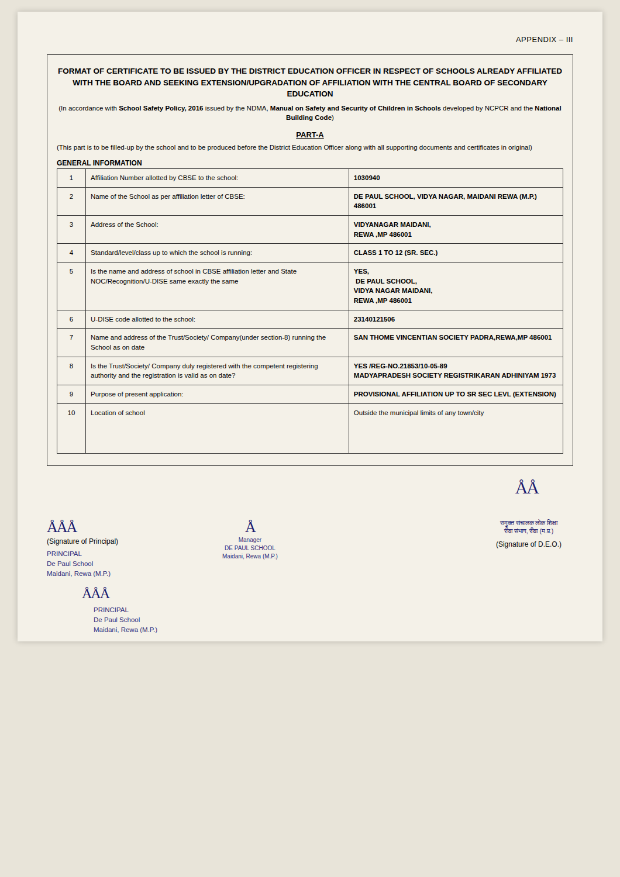APPENDIX – III
Format of certificate to be issued by the District Education Officer in respect of schools already affiliated with the Board and seeking extension/upgradation of affiliation with the Central Board of Secondary Education
(In accordance with School Safety Policy, 2016 issued by the NDMA, Manual on Safety and Security of Children in Schools developed by NCPCR and the National Building Code)
PART-A
(This part is to be filled-up by the school and to be produced before the District Education Officer along with all supporting documents and certificates in original)
GENERAL INFORMATION
| 1 | Affiliation Number allotted by CBSE to the school: | 1030940 |
| 2 | Name of the School as per affiliation letter of CBSE: | DE PAUL SCHOOL, VIDYA NAGAR, MAIDANI REWA (M.P.) 486001 |
| 3 | Address of the School: | VIDYANAGAR MAIDANI, REWA ,MP 486001 |
| 4 | Standard/level/class up to which the school is running: | CLASS 1 TO 12 (SR. SEC.) |
| 5 | Is the name and address of school in CBSE affiliation letter and State NOC/Recognition/U-DISE same exactly the same | YES, DE PAUL SCHOOL, VIDYA NAGAR MAIDANI, REWA ,MP 486001 |
| 6 | U-DISE code allotted to the school: | 23140121506 |
| 7 | Name and address of the Trust/Society/ Company(under section-8) running the School as on date | SAN THOME VINCENTIAN SOCIETY PADRA,REWA,MP 486001 |
| 8 | Is the Trust/Society/ Company duly registered with the competent registering authority and the registration is valid as on date? | YES /REG-NO.21853/10-05-89 MADYAPRADESH SOCIETY REGISTRIKARAN ADHINIYAM 1973 |
| 9 | Purpose of present application: | PROVISIONAL AFFILIATION UP TO SR SEC LEVL (EXTENSION) |
| 10 | Location of school | Outside the municipal limits of any town/city |
ÅÅ
ÅÅÅ
(Signature of Principal)
PRINCIPAL
De Paul School
Maidani, Rewa (M.P.)
Å
Manager
DE PAUL SCHOOL
Maidani, Rewa (M.P.)
समुक्त संचालक लोक शिक्षा
रीवा संभाग, रीवा (म.प्र.)
(Signature of D.E.O.)
ÅÅÅ
PRINCIPAL
De Paul School
Maidani, Rewa (M.P.)